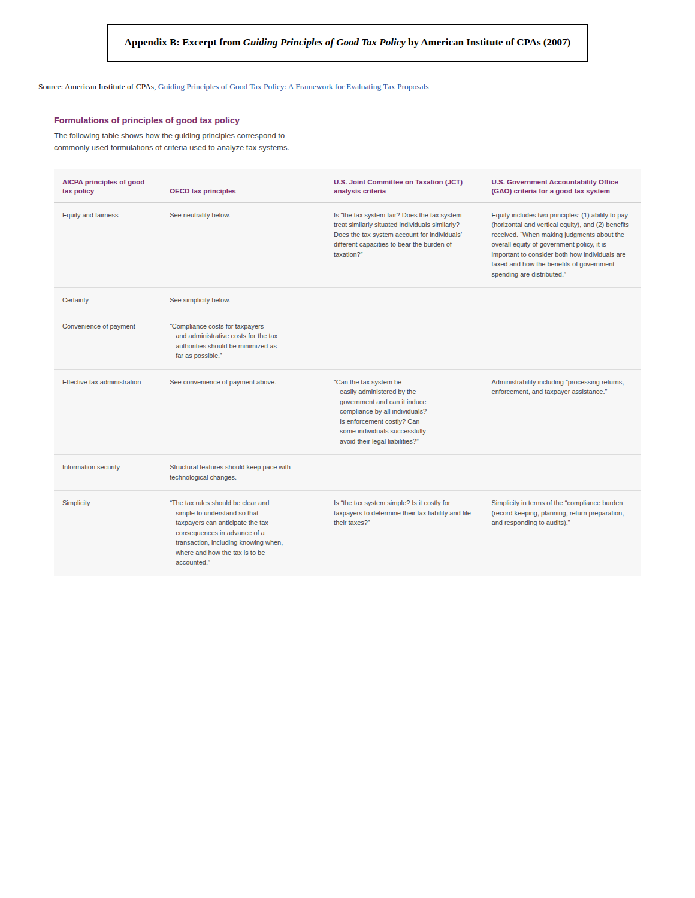Appendix B: Excerpt from Guiding Principles of Good Tax Policy by American Institute of CPAs (2007)
Source: American Institute of CPAs, Guiding Principles of Good Tax Policy: A Framework for Evaluating Tax Proposals
Formulations of principles of good tax policy
The following table shows how the guiding principles correspond to commonly used formulations of criteria used to analyze tax systems.
| AICPA principles of good tax policy | OECD tax principles | U.S. Joint Committee on Taxation (JCT) analysis criteria | U.S. Government Accountability Office (GAO) criteria for a good tax system |
| --- | --- | --- | --- |
| Equity and fairness | See neutrality below. | Is “the tax system fair? Does the tax system treat similarly situated individuals similarly? Does the tax system account for individuals’ different capacities to bear the burden of taxation?” | Equity includes two principles: (1) ability to pay (horizontal and vertical equity), and (2) benefits received. “When making judgments about the overall equity of government policy, it is important to consider both how individuals are taxed and how the benefits of government spending are distributed.” |
| Certainty | See simplicity below. | | |
| Convenience of payment | “Compliance costs for taxpayers and administrative costs for the tax authorities should be minimized as far as possible.” | | |
| Effective tax administration | See convenience of payment above. | “Can the tax system be easily administered by the government and can it induce compliance by all individuals? Is enforcement costly? Can some individuals successfully avoid their legal liabilities?” | Administrability including “processing returns, enforcement, and taxpayer assistance.” |
| Information security | Structural features should keep pace with technological changes. | | |
| Simplicity | “The tax rules should be clear and simple to understand so that taxpayers can anticipate the tax consequences in advance of a transaction, including knowing when, where and how the tax is to be accounted.” | Is “the tax system simple? Is it costly for taxpayers to determine their tax liability and file their taxes?” | Simplicity in terms of the “compliance burden (record keeping, planning, return preparation, and responding to audits).” |